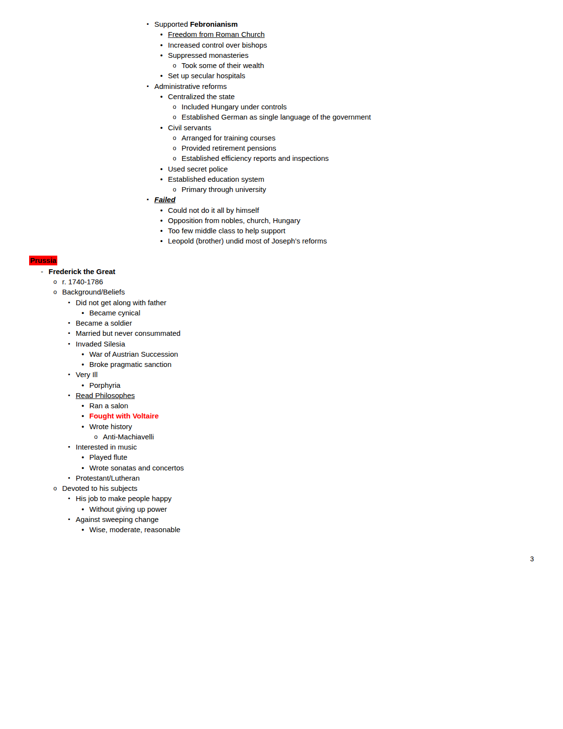Supported Febronianism
Freedom from Roman Church
Increased control over bishops
Suppressed monasteries
Took some of their wealth
Set up secular hospitals
Administrative reforms
Centralized the state
Included Hungary under controls
Established German as single language of the government
Civil servants
Arranged for training courses
Provided retirement pensions
Established efficiency reports and inspections
Used secret police
Established education system
Primary through university
Failed
Could not do it all by himself
Opposition from nobles, church, Hungary
Too few middle class to help support
Leopold (brother) undid most of Joseph’s reforms
Prussia
Frederick the Great
r. 1740-1786
Background/Beliefs
Did not get along with father
Became cynical
Became a soldier
Married but never consummated
Invaded Silesia
War of Austrian Succession
Broke pragmatic sanction
Very Ill
Porphyria
Read Philosophes
Ran a salon
Fought with Voltaire
Wrote history
Anti-Machiavelli
Interested in music
Played flute
Wrote sonatas and concertos
Protestant/Lutheran
Devoted to his subjects
His job to make people happy
Without giving up power
Against sweeping change
Wise, moderate, reasonable
3